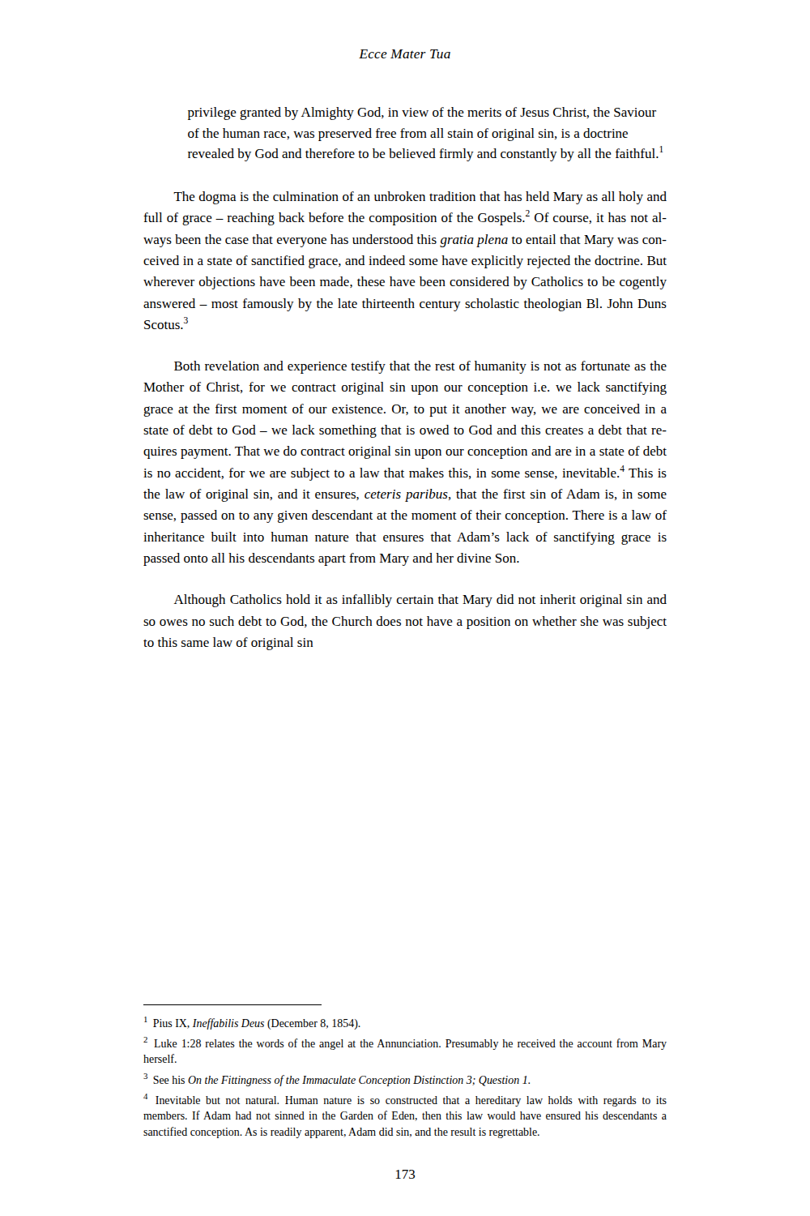Ecce Mater Tua
privilege granted by Almighty God, in view of the merits of Jesus Christ, the Saviour of the human race, was preserved free from all stain of original sin, is a doctrine revealed by God and therefore to be believed firmly and constantly by all the faithful.1
The dogma is the culmination of an unbroken tradition that has held Mary as all holy and full of grace – reaching back before the composition of the Gospels.2 Of course, it has not always been the case that everyone has understood this gratia plena to entail that Mary was conceived in a state of sanctified grace, and indeed some have explicitly rejected the doctrine. But wherever objections have been made, these have been considered by Catholics to be cogently answered – most famously by the late thirteenth century scholastic theologian Bl. John Duns Scotus.3
Both revelation and experience testify that the rest of humanity is not as fortunate as the Mother of Christ, for we contract original sin upon our conception i.e. we lack sanctifying grace at the first moment of our existence. Or, to put it another way, we are conceived in a state of debt to God – we lack something that is owed to God and this creates a debt that requires payment. That we do contract original sin upon our conception and are in a state of debt is no accident, for we are subject to a law that makes this, in some sense, inevitable.4 This is the law of original sin, and it ensures, ceteris paribus, that the first sin of Adam is, in some sense, passed on to any given descendant at the moment of their conception. There is a law of inheritance built into human nature that ensures that Adam’s lack of sanctifying grace is passed onto all his descendants apart from Mary and her divine Son.
Although Catholics hold it as infallibly certain that Mary did not inherit original sin and so owes no such debt to God, the Church does not have a position on whether she was subject to this same law of original sin
1 Pius IX, Ineffabilis Deus (December 8, 1854).
2 Luke 1:28 relates the words of the angel at the Annunciation. Presumably he received the account from Mary herself.
3 See his On the Fittingness of the Immaculate Conception Distinction 3; Question 1.
4 Inevitable but not natural. Human nature is so constructed that a hereditary law holds with regards to its members. If Adam had not sinned in the Garden of Eden, then this law would have ensured his descendants a sanctified conception. As is readily apparent, Adam did sin, and the result is regrettable.
173